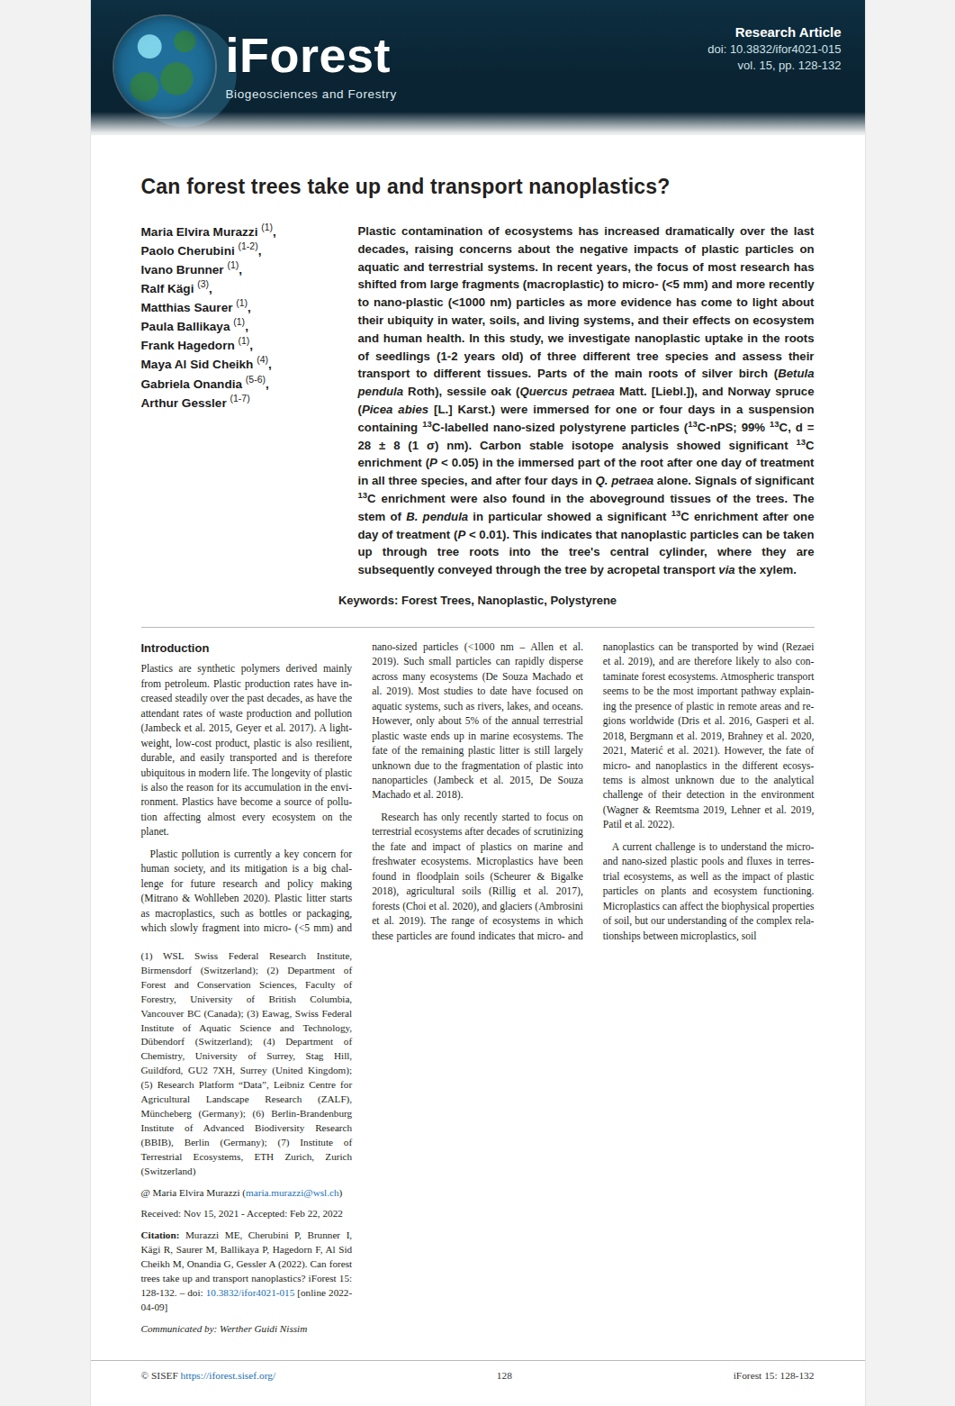i Forest
Biogeosciences and Forestry
Research Article
doi: 10.3832/ifor4021-015
vol. 15, pp. 128-132
Can forest trees take up and transport nanoplastics?
Maria Elvira Murazzi (1),
Paolo Cherubini (1-2),
Ivano Brunner (1),
Ralf Kägi (3),
Matthias Saurer (1),
Paula Ballikaya (1),
Frank Hagedorn (1),
Maya Al Sid Cheikh (4),
Gabriela Onandia (5-6),
Arthur Gessler (1-7)
Plastic contamination of ecosystems has increased dramatically over the last decades, raising concerns about the negative impacts of plastic particles on aquatic and terrestrial systems. In recent years, the focus of most research has shifted from large fragments (macroplastic) to micro- (<5 mm) and more recently to nano-plastic (<1000 nm) particles as more evidence has come to light about their ubiquity in water, soils, and living systems, and their effects on ecosystem and human health. In this study, we investigate nanoplastic uptake in the roots of seedlings (1-2 years old) of three different tree species and assess their transport to different tissues. Parts of the main roots of silver birch (Betula pendula Roth), sessile oak (Quercus petraea Matt. [Liebl.]), and Norway spruce (Picea abies [L.] Karst.) were immersed for one or four days in a suspension containing 13C-labelled nano-sized polystyrene particles (13C-nPS; 99% 13C, d = 28 ± 8 (1 σ) nm). Carbon stable isotope analysis showed significant 13C enrichment (P < 0.05) in the immersed part of the root after one day of treatment in all three species, and after four days in Q. petraea alone. Signals of significant 13C enrichment were also found in the aboveground tissues of the trees. The stem of B. pendula in particular showed a significant 13C enrichment after one day of treatment (P < 0.01). This indicates that nanoplastic particles can be taken up through tree roots into the tree's central cylinder, where they are subsequently conveyed through the tree by acropetal transport via the xylem.
Keywords: Forest Trees, Nanoplastic, Polystyrene
Introduction
Plastics are synthetic polymers derived mainly from petroleum. Plastic production rates have increased steadily over the past decades, as have the attendant rates of waste production and pollution (Jambeck et al. 2015, Geyer et al. 2017). A lightweight, low-cost product, plastic is also resilient, durable, and easily transported and is therefore ubiquitous in modern life. The longevity of plastic is also the reason for its accumulation in the environment. Plastics have become a source of pollution affecting almost every ecosystem on the planet.
Plastic pollution is currently a key concern for human society, and its mitigation is a big challenge for future research and policy making (Mitrano & Wohlleben 2020). Plastic litter starts as macroplastics, such as bottles or packaging, which slowly fragment into micro- (<5 mm) and nano-sized particles (<1000 nm – Allen et al. 2019). Such small particles can rapidly disperse across many ecosystems (De Souza Machado et al. 2019). Most studies to date have focused on aquatic systems, such as rivers, lakes, and oceans. However, only about 5% of the annual terrestrial plastic waste ends up in marine ecosystems. The fate of the remaining plastic litter is still largely unknown due to the fragmentation of plastic into nanoparticles (Jambeck et al. 2015, De Souza Machado et al. 2018).
Research has only recently started to focus on terrestrial ecosystems after decades of scrutinizing the fate and impact of plastics on marine and freshwater ecosystems. Microplastics have been found in floodplain soils (Scheurer & Bigalke 2018), agricultural soils (Rillig et al. 2017), forests (Choi et al. 2020), and glaciers (Ambrosini et al. 2019). The range of ecosystems in which these particles are found indicates that micro- and nanoplastics can be transported by wind (Rezaei et al. 2019), and are therefore likely to also contaminate forest ecosystems. Atmospheric transport seems to be the most important pathway explaining the presence of plastic in remote areas and regions worldwide (Dris et al. 2016, Gasperi et al. 2018, Bergmann et al. 2019, Brahney et al. 2020, 2021, Materić et al. 2021). However, the fate of micro- and nanoplastics in the different ecosystems is almost unknown due to the analytical challenge of their detection in the environment (Wagner & Reemtsma 2019, Lehner et al. 2019, Patil et al. 2022).
A current challenge is to understand the micro- and nano-sized plastic pools and fluxes in terrestrial ecosystems, as well as the impact of plastic particles on plants and ecosystem functioning. Microplastics can affect the biophysical properties of soil, but our understanding of the complex relationships between microplastics, soil
(1) WSL Swiss Federal Research Institute, Birmensdorf (Switzerland); (2) Department of Forest and Conservation Sciences, Faculty of Forestry, University of British Columbia, Vancouver BC (Canada); (3) Eawag, Swiss Federal Institute of Aquatic Science and Technology, Dübendorf (Switzerland); (4) Department of Chemistry, University of Surrey, Stag Hill, Guildford, GU2 7XH, Surrey (United Kingdom); (5) Research Platform “Data”, Leibniz Centre for Agricultural Landscape Research (ZALF), Müncheberg (Germany); (6) Berlin-Brandenburg Institute of Advanced Biodiversity Research (BBIB), Berlin (Germany); (7) Institute of Terrestrial Ecosystems, ETH Zurich, Zurich (Switzerland)
@ Maria Elvira Murazzi (maria.murazzi@wsl.ch)
Received: Nov 15, 2021 - Accepted: Feb 22, 2022
Citation: Murazzi ME, Cherubini P, Brunner I, Kägi R, Saurer M, Ballikaya P, Hagedorn F, Al Sid Cheikh M, Onandia G, Gessler A (2022). Can forest trees take up and transport nanoplastics? iForest 15: 128-132. – doi: 10.3832/ifor4021-015 [online 2022-04-09]
Communicated by: Werther Guidi Nissim
© SISEF https://iforest.sisef.org/
128
iForest 15: 128-132